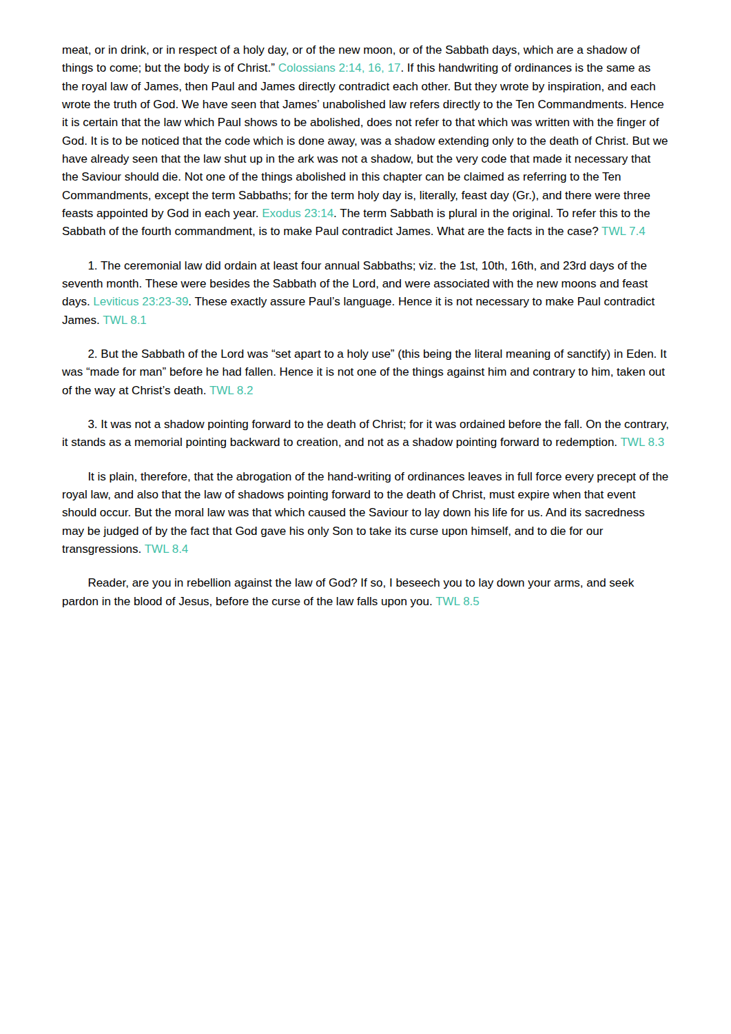meat, or in drink, or in respect of a holy day, or of the new moon, or of the Sabbath days, which are a shadow of things to come; but the body is of Christ.” Colossians 2:14, 16, 17. If this handwriting of ordinances is the same as the royal law of James, then Paul and James directly contradict each other. But they wrote by inspiration, and each wrote the truth of God. We have seen that James’ unabolished law refers directly to the Ten Commandments. Hence it is certain that the law which Paul shows to be abolished, does not refer to that which was written with the finger of God. It is to be noticed that the code which is done away, was a shadow extending only to the death of Christ. But we have already seen that the law shut up in the ark was not a shadow, but the very code that made it necessary that the Saviour should die. Not one of the things abolished in this chapter can be claimed as referring to the Ten Commandments, except the term Sabbaths; for the term holy day is, literally, feast day (Gr.), and there were three feasts appointed by God in each year. Exodus 23:14. The term Sabbath is plural in the original. To refer this to the Sabbath of the fourth commandment, is to make Paul contradict James. What are the facts in the case? TWL 7.4
1. The ceremonial law did ordain at least four annual Sabbaths; viz. the 1st, 10th, 16th, and 23rd days of the seventh month. These were besides the Sabbath of the Lord, and were associated with the new moons and feast days. Leviticus 23:23-39. These exactly assure Paul’s language. Hence it is not necessary to make Paul contradict James. TWL 8.1
2. But the Sabbath of the Lord was “set apart to a holy use” (this being the literal meaning of sanctify) in Eden. It was “made for man” before he had fallen. Hence it is not one of the things against him and contrary to him, taken out of the way at Christ’s death. TWL 8.2
3. It was not a shadow pointing forward to the death of Christ; for it was ordained before the fall. On the contrary, it stands as a memorial pointing backward to creation, and not as a shadow pointing forward to redemption. TWL 8.3
It is plain, therefore, that the abrogation of the hand-writing of ordinances leaves in full force every precept of the royal law, and also that the law of shadows pointing forward to the death of Christ, must expire when that event should occur. But the moral law was that which caused the Saviour to lay down his life for us. And its sacredness may be judged of by the fact that God gave his only Son to take its curse upon himself, and to die for our transgressions. TWL 8.4
Reader, are you in rebellion against the law of God? If so, I beseech you to lay down your arms, and seek pardon in the blood of Jesus, before the curse of the law falls upon you. TWL 8.5